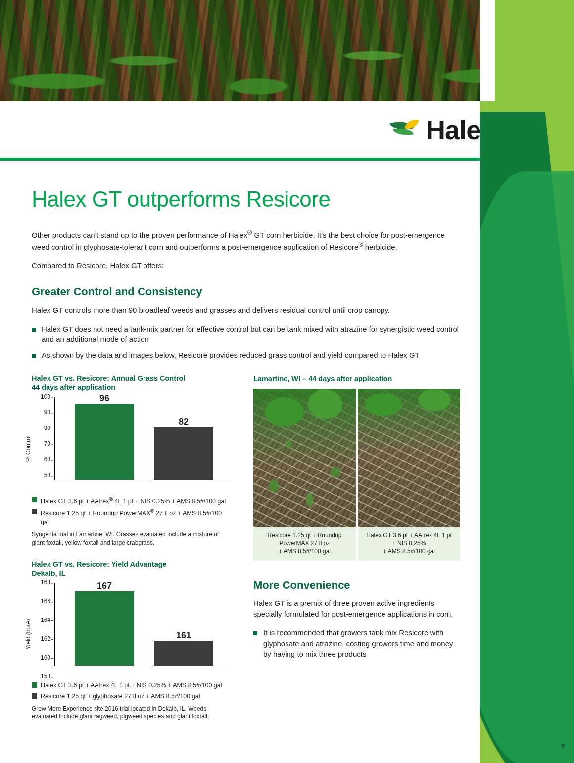Halex®
GT
syngenta®
®
Halex GT outperforms Resicore
Other products can’t stand up to the proven performance of Halex® GT corn herbicide. It’s the best choice for post-emergence weed control in glyphosate-tolerant corn and outperforms a post-emergence application of Resicore® herbicide.
Compared to Resicore, Halex GT offers:
Greater Control and Consistency
Halex GT controls more than 90 broadleaf weeds and grasses and delivers residual control until crop canopy.
Halex GT does not need a tank-mix partner for effective control but can be tank mixed with atrazine for synergistic weed control and an additional mode of action
As shown by the data and images below, Resicore provides reduced grass control and yield compared to Halex GT
Halex GT vs. Resicore: Annual Grass Control
44 days after application
% Control
100 90 80 70 60 50
96
82
Halex GT 3.6 pt + AAtrex® 4L 1 pt + NIS 0.25% + AMS 8.5#/100 gal
Resicore 1.25 qt + Roundup PowerMAX® 27 fl oz + AMS 8.5#/100 gal
Syngenta trial in Lamartine, WI. Grasses evaluated include a mixture of giant foxtail, yellow foxtail and large crabgrass.
Halex GT vs. Resicore: Yield Advantage
Dekalb, IL
Yield (bu/A)
168 166 164 162 160 158
167
161
Halex GT 3.6 pt + AAtrex 4L 1 pt + NIS 0.25% + AMS 8.5#/100 gal
Resicore 1.25 qt + glyphosate 27 fl oz + AMS 8.5#/100 gal
Grow More Experience site 2016 trial located in Dekalb, IL. Weeds evaluated include giant ragweed, pigweed species and giant foxtail.
Lamartine, WI – 44 days after application
Resicore 1.25 qt + Roundup
PowerMAX 27 fl oz
+ AMS 8.5#/100 gal
Halex GT 3.6 pt + AAtrex 4L 1 pt
+ NIS 0.25%
+ AMS 8.5#/100 gal
More Convenience
Halex GT is a premix of three proven active ingredients specially formulated for post-emergence applications in corn.
It is recommended that growers tank mix Resicore with glyphosate and atrazine, costing growers time and money by having to mix three products
®